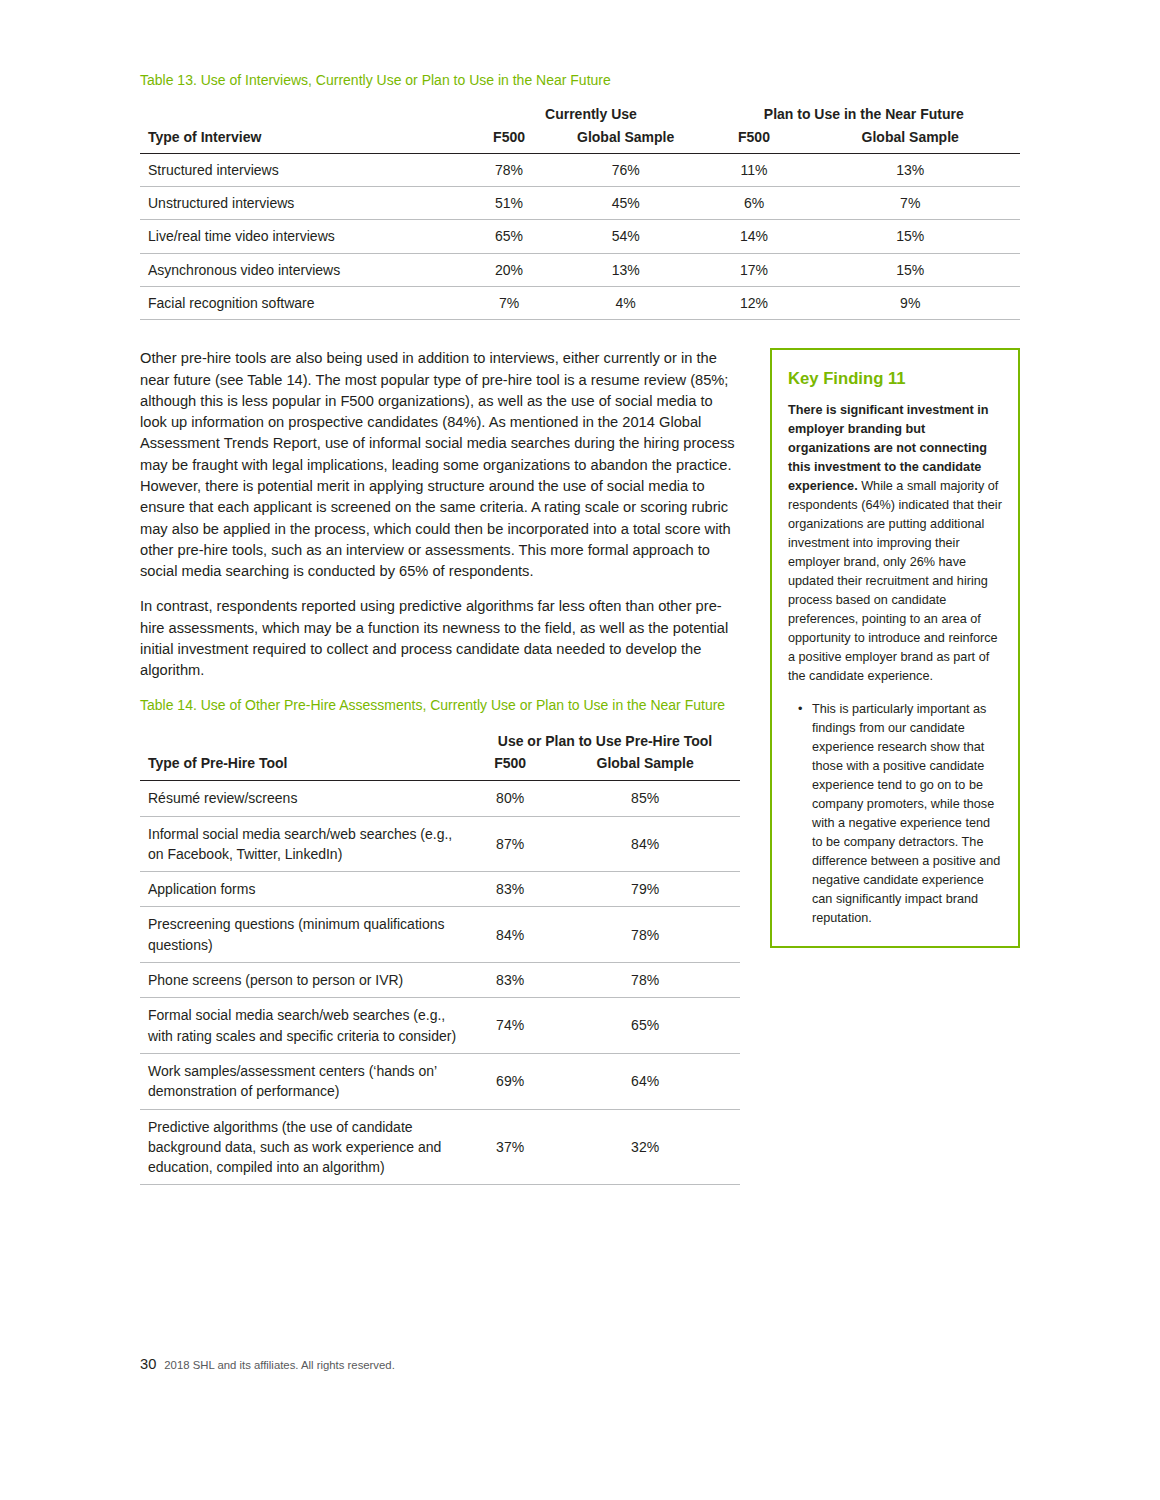Table 13. Use of Interviews, Currently Use or Plan to Use in the Near Future
| | Currently Use | Plan to Use in the Near Future |
| --- | --- | --- |
| Type of Interview | F500 | Global Sample | F500 | Global Sample |
| Structured interviews | 78% | 76% | 11% | 13% |
| Unstructured interviews | 51% | 45% | 6% | 7% |
| Live/real time video interviews | 65% | 54% | 14% | 15% |
| Asynchronous video interviews | 20% | 13% | 17% | 15% |
| Facial recognition software | 7% | 4% | 12% | 9% |
Other pre-hire tools are also being used in addition to interviews, either currently or in the near future (see Table 14). The most popular type of pre-hire tool is a resume review (85%; although this is less popular in F500 organizations), as well as the use of social media to look up information on prospective candidates (84%). As mentioned in the 2014 Global Assessment Trends Report, use of informal social media searches during the hiring process may be fraught with legal implications, leading some organizations to abandon the practice. However, there is potential merit in applying structure around the use of social media to ensure that each applicant is screened on the same criteria. A rating scale or scoring rubric may also be applied in the process, which could then be incorporated into a total score with other pre-hire tools, such as an interview or assessments. This more formal approach to social media searching is conducted by 65% of respondents.
In contrast, respondents reported using predictive algorithms far less often than other pre-hire assessments, which may be a function its newness to the field, as well as the potential initial investment required to collect and process candidate data needed to develop the algorithm.
Table 14. Use of Other Pre-Hire Assessments, Currently Use or Plan to Use in the Near Future
| | Use or Plan to Use Pre-Hire Tool |
| --- | --- |
| Type of Pre-Hire Tool | F500 | Global Sample |
| Résumé review/screens | 80% | 85% |
| Informal social media search/web searches (e.g., on Facebook, Twitter, LinkedIn) | 87% | 84% |
| Application forms | 83% | 79% |
| Prescreening questions (minimum qualifications questions) | 84% | 78% |
| Phone screens (person to person or IVR) | 83% | 78% |
| Formal social media search/web searches (e.g., with rating scales and specific criteria to consider) | 74% | 65% |
| Work samples/assessment centers (‘hands on’ demonstration of performance) | 69% | 64% |
| Predictive algorithms (the use of candidate background data, such as work experience and education, compiled into an algorithm) | 37% | 32% |
Key Finding 11
There is significant investment in employer branding but organizations are not connecting this investment to the candidate experience. While a small majority of respondents (64%) indicated that their organizations are putting additional investment into improving their employer brand, only 26% have updated their recruitment and hiring process based on candidate preferences, pointing to an area of opportunity to introduce and reinforce a positive employer brand as part of the candidate experience.
This is particularly important as findings from our candidate experience research show that those with a positive candidate experience tend to go on to be company promoters, while those with a negative experience tend to be company detractors. The difference between a positive and negative candidate experience can significantly impact brand reputation.
302018 SHL and its affiliates. All rights reserved.